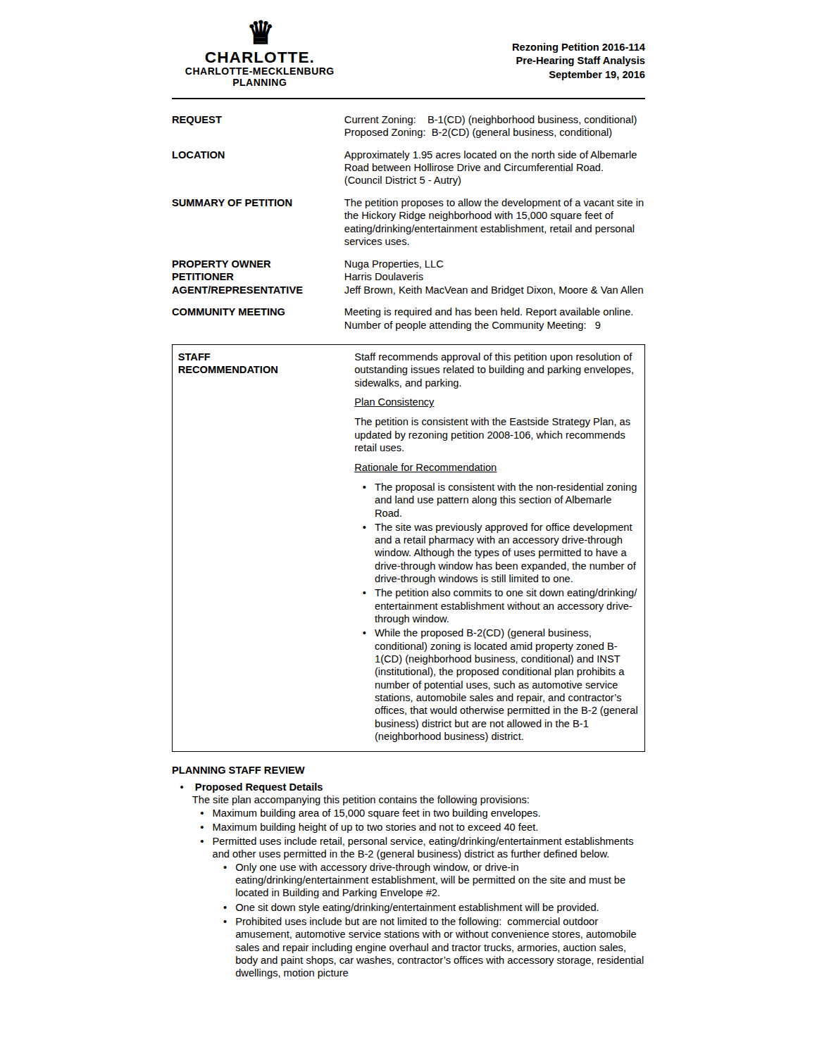♛
CHARLOTTE.
CHARLOTTE-MECKLENBURG
PLANNING
Rezoning Petition 2016-114
Pre-Hearing Staff Analysis
September 19, 2016
| REQUEST | Current Zoning: B-1(CD) (neighborhood business, conditional) Proposed Zoning: B-2(CD) (general business, conditional) |
| LOCATION | Approximately 1.95 acres located on the north side of Albemarle Road between Hollirose Drive and Circumferential Road. (Council District 5 - Autry) |
| SUMMARY OF PETITION | The petition proposes to allow the development of a vacant site in the Hickory Ridge neighborhood with 15,000 square feet of eating/drinking/entertainment establishment, retail and personal services uses. |
| PROPERTY OWNER PETITIONER AGENT/REPRESENTATIVE | Nuga Properties, LLC Harris Doulaveris Jeff Brown, Keith MacVean and Bridget Dixon, Moore & Van Allen |
| COMMUNITY MEETING | Meeting is required and has been held. Report available online. Number of people attending the Community Meeting: 9 |
| STAFF RECOMMENDATION | Staff recommends approval of this petition upon resolution of outstanding issues related to building and parking envelopes, sidewalks, and parking. Plan Consistency The petition is consistent with the Eastside Strategy Plan, as updated by rezoning petition 2008-106, which recommends retail uses. Rationale for Recommendation The proposal is consistent with the non-residential zoning and land use pattern along this section of Albemarle Road. The site was previously approved for office development and a retail pharmacy with an accessory drive-through window. Although the types of uses permitted to have a drive-through window has been expanded, the number of drive-through windows is still limited to one. The petition also commits to one sit down eating/drinking/ entertainment establishment without an accessory drive-through window. While the proposed B-2(CD) (general business, conditional) zoning is located amid property zoned B-1(CD) (neighborhood business, conditional) and INST (institutional), the proposed conditional plan prohibits a number of potential uses, such as automotive service stations, automobile sales and repair, and contractor’s offices, that would otherwise permitted in the B-2 (general business) district but are not allowed in the B-1 (neighborhood business) district. |
PLANNING STAFF REVIEW
Proposed Request Details
The site plan accompanying this petition contains the following provisions:
Maximum building area of 15,000 square feet in two building envelopes.
Maximum building height of up to two stories and not to exceed 40 feet.
Permitted uses include retail, personal service, eating/drinking/entertainment establishments and other uses permitted in the B-2 (general business) district as further defined below.
Only one use with accessory drive-through window, or drive-in eating/drinking/entertainment establishment, will be permitted on the site and must be located in Building and Parking Envelope #2.
One sit down style eating/drinking/entertainment establishment will be provided.
Prohibited uses include but are not limited to the following: commercial outdoor amusement, automotive service stations with or without convenience stores, automobile sales and repair including engine overhaul and tractor trucks, armories, auction sales, body and paint shops, car washes, contractor’s offices with accessory storage, residential dwellings, motion picture